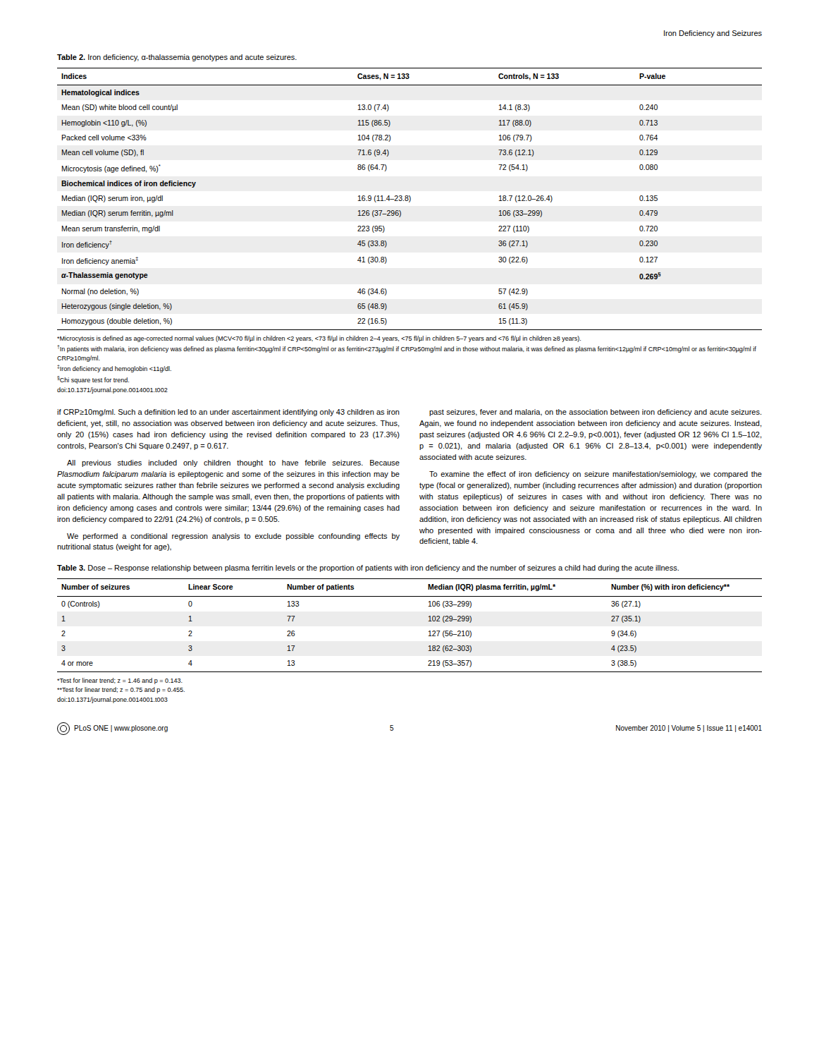Iron Deficiency and Seizures
Table 2. Iron deficiency, α-thalassemia genotypes and acute seizures.
| Indices | Cases, N = 133 | Controls, N = 133 | P-value |
| --- | --- | --- | --- |
| Hematological indices |
| Mean (SD) white blood cell count/µl | 13.0 (7.4) | 14.1 (8.3) | 0.240 |
| Hemoglobin <110 g/L, (%) | 115 (86.5) | 117 (88.0) | 0.713 |
| Packed cell volume <33% | 104 (78.2) | 106 (79.7) | 0.764 |
| Mean cell volume (SD), fl | 71.6 (9.4) | 73.6 (12.1) | 0.129 |
| Microcytosis (age defined, %) * | 86 (64.7) | 72 (54.1) | 0.080 |
| Biochemical indices of iron deficiency |
| Median (IQR) serum iron, µg/dl | 16.9 (11.4–23.8) | 18.7 (12.0–26.4) | 0.135 |
| Median (IQR) serum ferritin, µg/ml | 126 (37–296) | 106 (33–299) | 0.479 |
| Mean serum transferrin, mg/dl | 223 (95) | 227 (110) | 0.720 |
| Iron deficiency † | 45 (33.8) | 36 (27.1) | 0.230 |
| Iron deficiency anemia ‡ | 41 (30.8) | 30 (22.6) | 0.127 |
| α -Thalassemia genotype | 0.269 § |
| Normal (no deletion, %) | 46 (34.6) | 57 (42.9) | |
| Heterozygous (single deletion, %) | 65 (48.9) | 61 (45.9) | |
| Homozygous (double deletion, %) | 22 (16.5) | 15 (11.3) | |
*Microcytosis is defined as age-corrected normal values (MCV<70 fl/µl in children <2 years, <73 fl/µl in children 2–4 years, <75 fl/µl in children 5–7 years and <76 fl/µl in children ≥8 years).
†In patients with malaria, iron deficiency was defined as plasma ferritin<30µg/ml if CRP<50mg/ml or as ferritin<273µg/ml if CRP≥50mg/ml and in those without malaria, it was defined as plasma ferritin<12µg/ml if CRP<10mg/ml or as ferritin<30µg/ml if CRP≥10mg/ml.
‡Iron deficiency and hemoglobin <11g/dl.
§Chi square test for trend.
doi:10.1371/journal.pone.0014001.t002
if CRP≥10mg/ml. Such a definition led to an under ascertainment identifying only 43 children as iron deficient, yet, still, no association was observed between iron deficiency and acute seizures. Thus, only 20 (15%) cases had iron deficiency using the revised definition compared to 23 (17.3%) controls, Pearson's Chi Square 0.2497, p = 0.617.
All previous studies included only children thought to have febrile seizures. Because Plasmodium falciparum malaria is epileptogenic and some of the seizures in this infection may be acute symptomatic seizures rather than febrile seizures we performed a second analysis excluding all patients with malaria. Although the sample was small, even then, the proportions of patients with iron deficiency among cases and controls were similar; 13/44 (29.6%) of the remaining cases had iron deficiency compared to 22/91 (24.2%) of controls, p = 0.505.
We performed a conditional regression analysis to exclude possible confounding effects by nutritional status (weight for age),
past seizures, fever and malaria, on the association between iron deficiency and acute seizures. Again, we found no independent association between iron deficiency and acute seizures. Instead, past seizures (adjusted OR 4.6 96% CI 2.2–9.9, p<0.001), fever (adjusted OR 12 96% CI 1.5–102, p = 0.021), and malaria (adjusted OR 6.1 96% CI 2.8–13.4, p<0.001) were independently associated with acute seizures.
To examine the effect of iron deficiency on seizure manifestation/semiology, we compared the type (focal or generalized), number (including recurrences after admission) and duration (proportion with status epilepticus) of seizures in cases with and without iron deficiency. There was no association between iron deficiency and seizure manifestation or recurrences in the ward. In addition, iron deficiency was not associated with an increased risk of status epilepticus. All children who presented with impaired consciousness or coma and all three who died were non iron-deficient, table 4.
Table 3. Dose – Response relationship between plasma ferritin levels or the proportion of patients with iron deficiency and the number of seizures a child had during the acute illness.
| Number of seizures | Linear Score | Number of patients | Median (IQR) plasma ferritin, µg/mL* | Number (%) with iron deficiency** |
| --- | --- | --- | --- | --- |
| 0 (Controls) | 0 | 133 | 106 (33–299) | 36 (27.1) |
| 1 | 1 | 77 | 102 (29–299) | 27 (35.1) |
| 2 | 2 | 26 | 127 (56–210) | 9 (34.6) |
| 3 | 3 | 17 | 182 (62–303) | 4 (23.5) |
| 4 or more | 4 | 13 | 219 (53–357) | 3 (38.5) |
*Test for linear trend; z = 1.46 and p = 0.143.
**Test for linear trend; z = 0.75 and p = 0.455.
doi:10.1371/journal.pone.0014001.t003
PLoS ONE | www.plosone.org
5
November 2010 | Volume 5 | Issue 11 | e14001